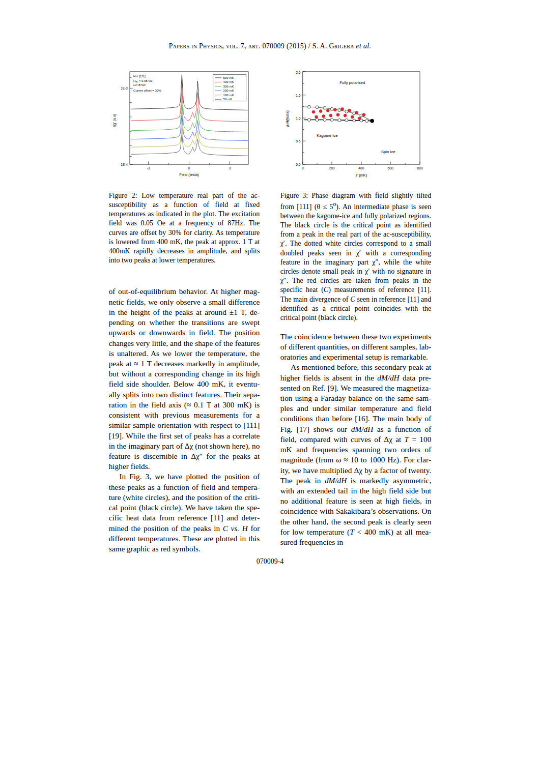Papers in Physics, vol. 7, art. 070009 (2015) / S. A. Grigera et al.
1E-3 1E-4 Δχ' (a.u) -3 0 3 Field (tesla) H // [111] Hac = 0.05 Oe, ω= 87Hz Curves offset = 30% 500 mK 400 mK 300 mK 200 mK 100 mK 50 mK
Figure 2: Low temperature real part of the ac-susceptibility as a function of field at fixed temperatures as indicated in the plot. The excitation field was 0.05 Oe at a frequency of 87Hz. The curves are offset by 30% for clarity. As temperature is lowered from 400 mK, the peak at approx. 1 T at 400mK rapidly decreases in amplitude, and splits into two peaks at lower temperatures.
of out-of-equilibrium behavior. At higher magnetic fields, we only observe a small difference in the height of the peaks at around ±1 T, depending on whether the transitions are swept upwards or downwards in field. The position changes very little, and the shape of the features is unaltered. As we lower the temperature, the peak at ≈ 1 T decreases markedly in amplitude, but without a corresponding change in its high field side shoulder. Below 400 mK, it eventually splits into two distinct features. Their separation in the field axis (≈ 0.1 T at 300 mK) is consistent with previous measurements for a similar sample orientation with respect to [111] [19]. While the first set of peaks has a correlate in the imaginary part of Δχ (not shown here), no feature is discernible in Δχ″ for the peaks at higher fields.
In Fig. 3, we have plotted the position of these peaks as a function of field and temperature (white circles), and the position of the critical point (black circle). We have taken the specific heat data from reference [11] and determined the position of the peaks in C vs. H for different temperatures. These are plotted in this same graphic as red symbols.
0.0 0.5 1.0 1.5 2.0 μ0H(tesla) 0 200 400 600 800 T (mK) Fully polarised Kagome Ice Spin Ice
Figure 3: Phase diagram with field slightly tilted from [111] (θ ≤ 5o). An intermediate phase is seen between the kagome-ice and fully polarized regions. The black circle is the critical point as identified from a peak in the real part of the ac-susceptibility, χ′. The dotted white circles correspond to a small doubled peaks seen in χ′ with a corresponding feature in the imaginary part χ″, while the white circles denote small peak in χ′ with no signature in χ″. The red circles are taken from peaks in the specific heat (C) measurements of reference [11]. The main divergence of C seen in reference [11] and identified as a critical point coincides with the critical point (black circle).
The coincidence between these two experiments of different quantities, on different samples, laboratories and experimental setup is remarkable.
As mentioned before, this secondary peak at higher fields is absent in the dM/dH data presented on Ref. [9]. We measured the magnetization using a Faraday balance on the same samples and under similar temperature and field conditions than before [16]. The main body of Fig. [17] shows our dM/dH as a function of field, compared with curves of Δχ at T = 100 mK and frequencies spanning two orders of magnitude (from ω ≈ 10 to 1000 Hz). For clarity, we have multiplied Δχ by a factor of twenty. The peak in dM/dH is markedly asymmetric, with an extended tail in the high field side but no additional feature is seen at high fields, in coincidence with Sakakibara’s observations. On the other hand, the second peak is clearly seen for low temperature (T < 400 mK) at all measured frequencies in
070009-4